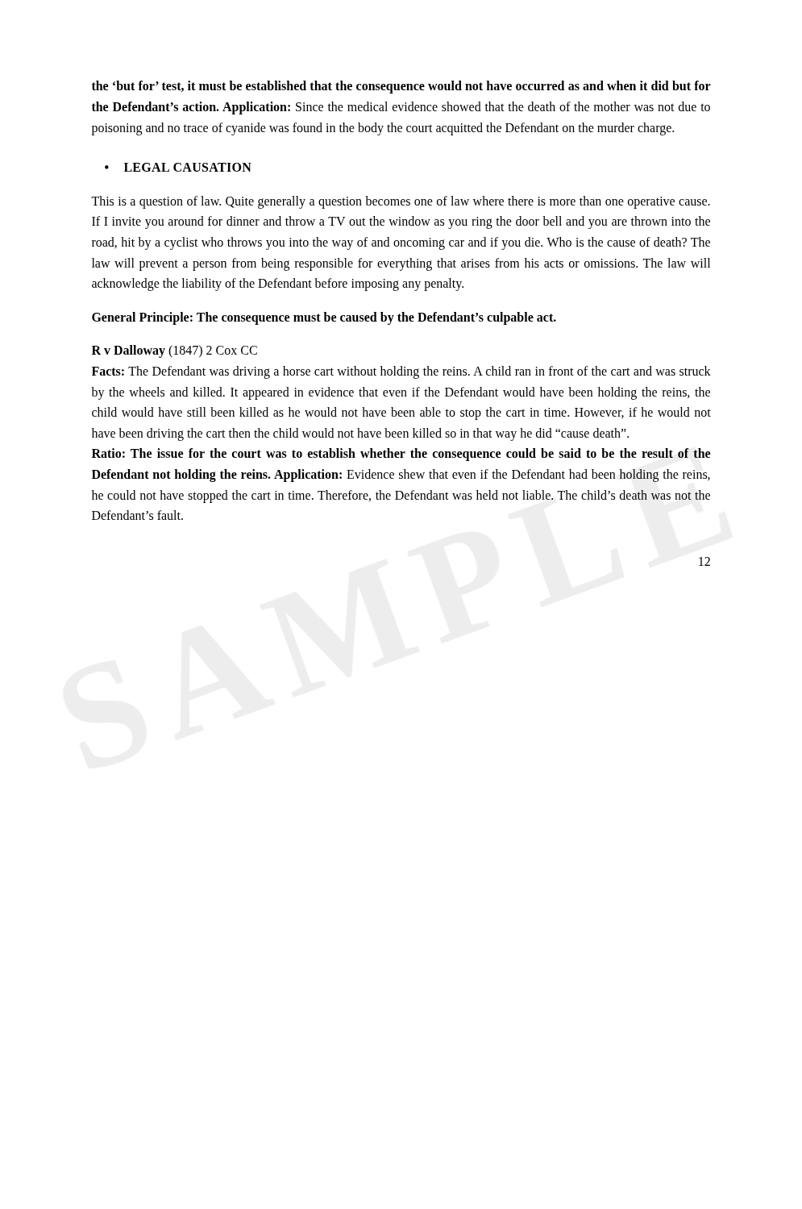SAMPLE
the ‘but for’ test, it must be established that the consequence would not have occurred as and when it did but for the Defendant’s action. Application: Since the medical evidence showed that the death of the mother was not due to poisoning and no trace of cyanide was found in the body the court acquitted the Defendant on the murder charge.
LEGAL CAUSATION
This is a question of law. Quite generally a question becomes one of law where there is more than one operative cause. If I invite you around for dinner and throw a TV out the window as you ring the door bell and you are thrown into the road, hit by a cyclist who throws you into the way of and oncoming car and if you die. Who is the cause of death? The law will prevent a person from being responsible for everything that arises from his acts or omissions. The law will acknowledge the liability of the Defendant before imposing any penalty.
General Principle: The consequence must be caused by the Defendant’s culpable act.
R v Dalloway (1847) 2 Cox CC
Facts: The Defendant was driving a horse cart without holding the reins. A child ran in front of the cart and was struck by the wheels and killed. It appeared in evidence that even if the Defendant would have been holding the reins, the child would have still been killed as he would not have been able to stop the cart in time. However, if he would not have been driving the cart then the child would not have been killed so in that way he did “cause death”.
Ratio: The issue for the court was to establish whether the consequence could be said to be the result of the Defendant not holding the reins. Application: Evidence shew that even if the Defendant had been holding the reins, he could not have stopped the cart in time. Therefore, the Defendant was held not liable. The child’s death was not the Defendant’s fault.
12